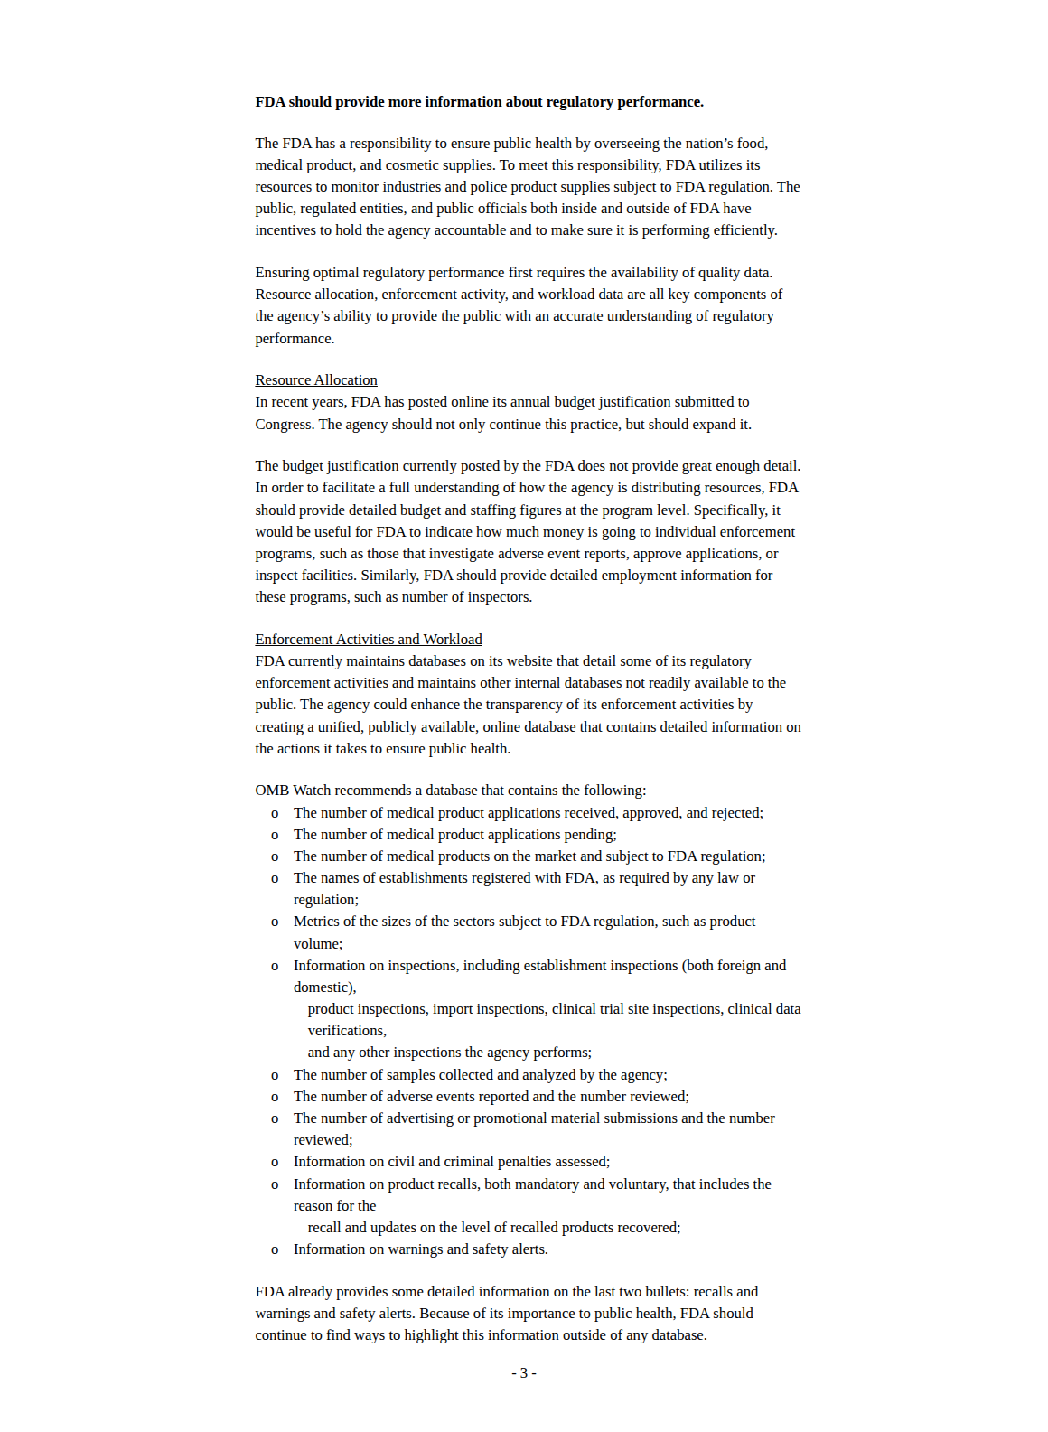FDA should provide more information about regulatory performance.
The FDA has a responsibility to ensure public health by overseeing the nation’s food, medical product, and cosmetic supplies. To meet this responsibility, FDA utilizes its resources to monitor industries and police product supplies subject to FDA regulation. The public, regulated entities, and public officials both inside and outside of FDA have incentives to hold the agency accountable and to make sure it is performing efficiently.
Ensuring optimal regulatory performance first requires the availability of quality data. Resource allocation, enforcement activity, and workload data are all key components of the agency’s ability to provide the public with an accurate understanding of regulatory performance.
Resource Allocation
In recent years, FDA has posted online its annual budget justification submitted to Congress. The agency should not only continue this practice, but should expand it.
The budget justification currently posted by the FDA does not provide great enough detail. In order to facilitate a full understanding of how the agency is distributing resources, FDA should provide detailed budget and staffing figures at the program level. Specifically, it would be useful for FDA to indicate how much money is going to individual enforcement programs, such as those that investigate adverse event reports, approve applications, or inspect facilities. Similarly, FDA should provide detailed employment information for these programs, such as number of inspectors.
Enforcement Activities and Workload
FDA currently maintains databases on its website that detail some of its regulatory enforcement activities and maintains other internal databases not readily available to the public. The agency could enhance the transparency of its enforcement activities by creating a unified, publicly available, online database that contains detailed information on the actions it takes to ensure public health.
OMB Watch recommends a database that contains the following:
The number of medical product applications received, approved, and rejected;
The number of medical product applications pending;
The number of medical products on the market and subject to FDA regulation;
The names of establishments registered with FDA, as required by any law or regulation;
Metrics of the sizes of the sectors subject to FDA regulation, such as product volume;
Information on inspections, including establishment inspections (both foreign and domestic),product inspections, import inspections, clinical trial site inspections, clinical data verifications, and any other inspections the agency performs;
The number of samples collected and analyzed by the agency;
The number of adverse events reported and the number reviewed;
The number of advertising or promotional material submissions and the number reviewed;
Information on civil and criminal penalties assessed;
Information on product recalls, both mandatory and voluntary, that includes the reason for therecall and updates on the level of recalled products recovered;
Information on warnings and safety alerts.
FDA already provides some detailed information on the last two bullets: recalls and warnings and safety alerts. Because of its importance to public health, FDA should continue to find ways to highlight this information outside of any database.
- 3 -